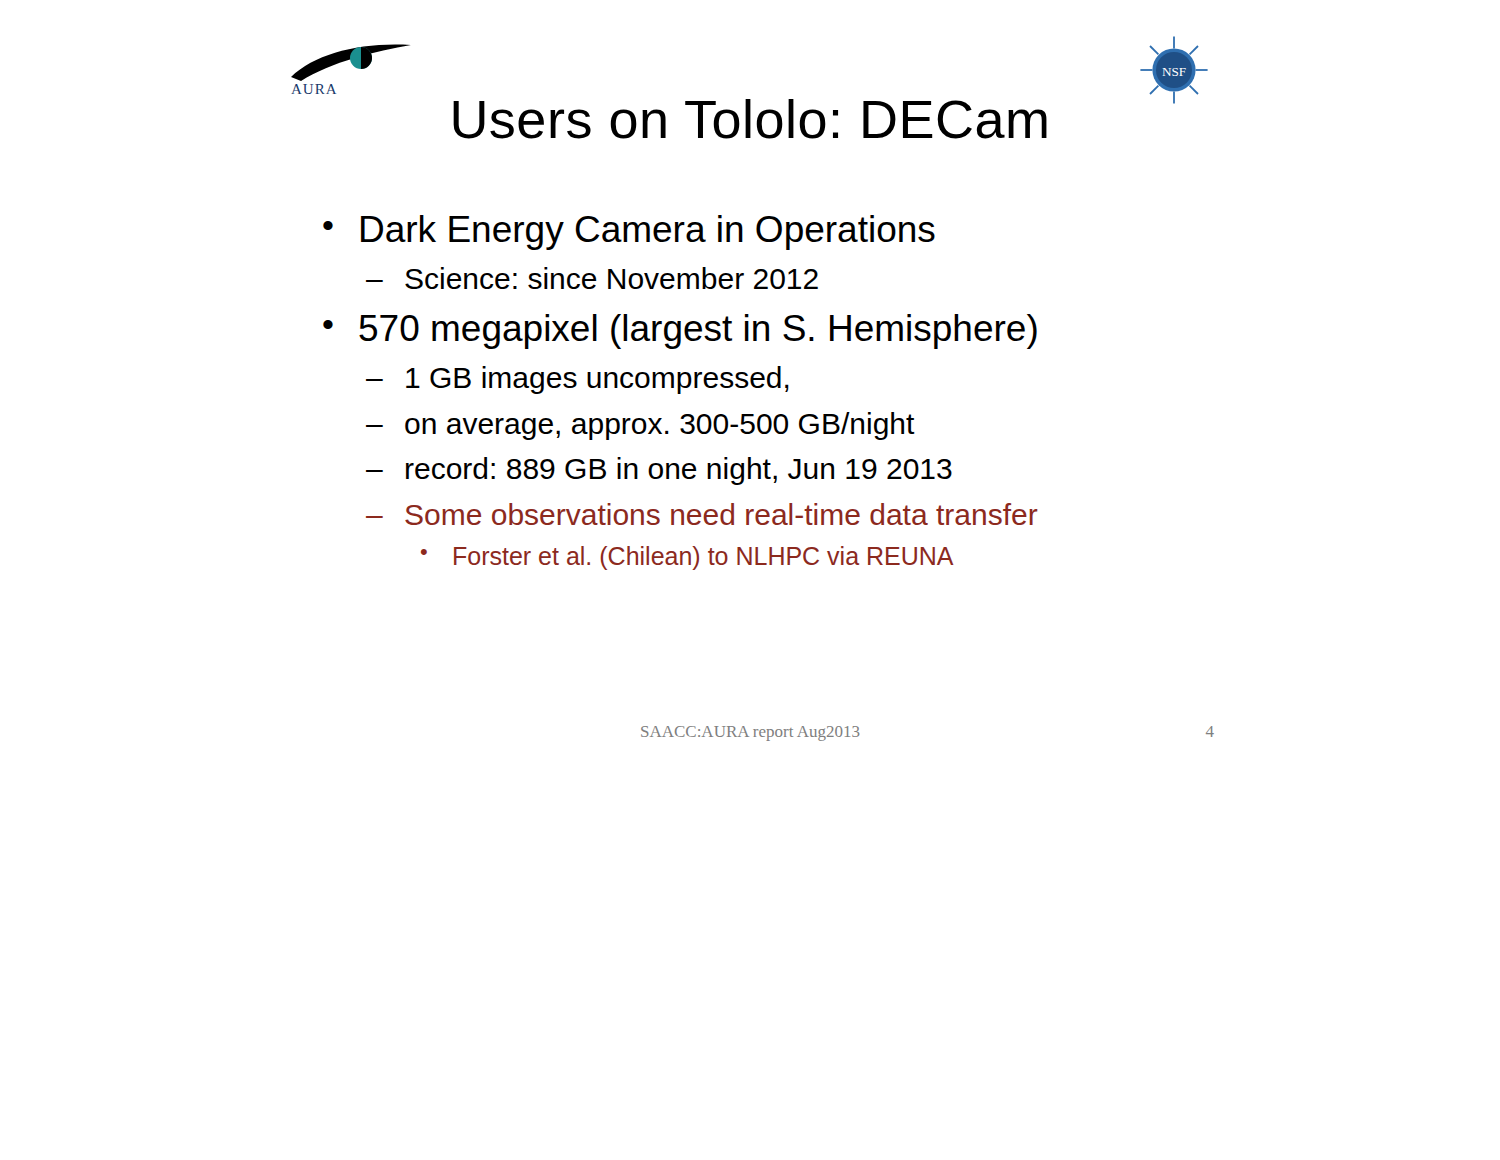AURA NSF
Users on Tololo: DECam
Dark Energy Camera in Operations
Science: since November 2012
570 megapixel (largest in S. Hemisphere)
1 GB images uncompressed,
on average, approx. 300-500 GB/night
record: 889 GB in one night, Jun 19 2013
Some observations need real-time data transfer
Forster et al. (Chilean) to NLHPC via REUNA
SAACC:AURA report Aug2013
4